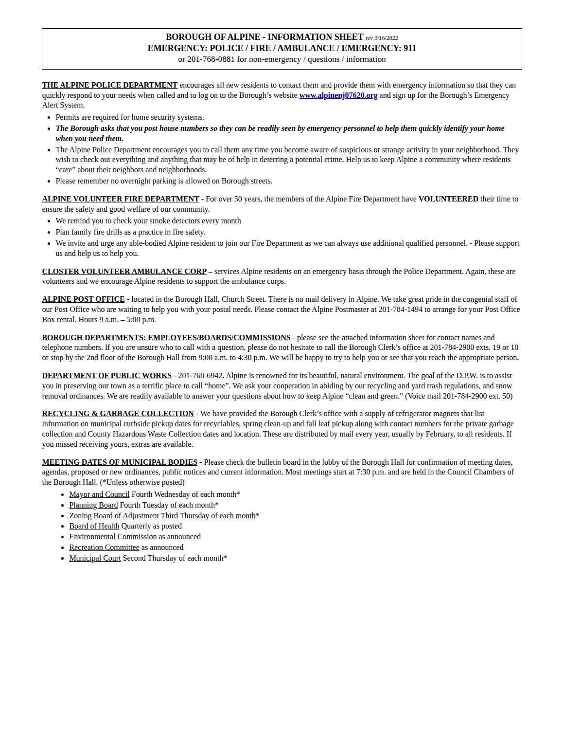BOROUGH OF ALPINE - INFORMATION SHEET rev 3/16/2022
EMERGENCY: POLICE / FIRE / AMBULANCE / EMERGENCY: 911
or 201-768-0881 for non-emergency / questions / information
THE ALPINE POLICE DEPARTMENT encourages all new residents to contact them and provide them with emergency information so that they can quickly respond to your needs when called and to log on to the Borough’s website www.alpinenj07620.org and sign up for the Borough’s Emergency Alert System.
Permits are required for home security systems.
The Borough asks that you post house numbers so they can be readily seen by emergency personnel to help them quickly identify your home when you need them.
The Alpine Police Department encourages you to call them any time you become aware of suspicious or strange activity in your neighborhood. They wish to check out everything and anything that may be of help in deterring a potential crime. Help us to keep Alpine a community where residents “care” about their neighbors and neighborhoods.
Please remember no overnight parking is allowed on Borough streets.
ALPINE VOLUNTEER FIRE DEPARTMENT - For over 50 years, the members of the Alpine Fire Department have VOLUNTEERED their time to ensure the safety and good welfare of our community.
We remind you to check your smoke detectors every month
Plan family fire drills as a practice in fire safety.
We invite and urge any able-bodied Alpine resident to join our Fire Department as we can always use additional qualified personnel. - Please support us and help us to help you.
CLOSTER VOLUNTEER AMBULANCE CORP – services Alpine residents on an emergency basis through the Police Department. Again, these are volunteers and we encourage Alpine residents to support the ambulance corps.
ALPINE POST OFFICE - located in the Borough Hall, Church Street. There is no mail delivery in Alpine. We take great pride in the congenial staff of our Post Office who are waiting to help you with your postal needs. Please contact the Alpine Postmaster at 201-784-1494 to arrange for your Post Office Box rental. Hours 9 a.m. – 5:00 p.m.
BOROUGH DEPARTMENTS: EMPLOYEES/BOARDS/COMMISSIONS - please see the attached information sheet for contact names and telephone numbers. If you are unsure who to call with a question, please do not hesitate to call the Borough Clerk’s office at 201-784-2900 exts. 19 or 10 or stop by the 2nd floor of the Borough Hall from 9:00 a.m. to 4:30 p.m. We will be happy to try to help you or see that you reach the appropriate person.
DEPARTMENT OF PUBLIC WORKS - 201-768-6942. Alpine is renowned for its beautiful, natural environment. The goal of the D.P.W. is to assist you in preserving our town as a terrific place to call “home”. We ask your cooperation in abiding by our recycling and yard trash regulations, and snow removal ordinances. We are readily available to answer your questions about how to keep Alpine “clean and green.” (Voice mail 201-784-2900 ext. 50)
RECYCLING & GARBAGE COLLECTION - We have provided the Borough Clerk’s office with a supply of refrigerator magnets that list information on municipal curbside pickup dates for recyclables, spring clean-up and fall leaf pickup along with contact numbers for the private garbage collection and County Hazardous Waste Collection dates and location. These are distributed by mail every year, usually by February, to all residents. If you missed receiving yours, extras are available.
MEETING DATES OF MUNICIPAL BODIES - Please check the bulletin board in the lobby of the Borough Hall for confirmation of meeting dates, agendas, proposed or new ordinances, public notices and current information. Most meetings start at 7:30 p.m. and are held in the Council Chambers of the Borough Hall. (*Unless otherwise posted)
Mayor and Council Fourth Wednesday of each month*
Planning Board Fourth Tuesday of each month*
Zoning Board of Adjustment Third Thursday of each month*
Board of Health Quarterly as posted
Environmental Commission as announced
Recreation Committee as announced
Municipal Court Second Thursday of each month*